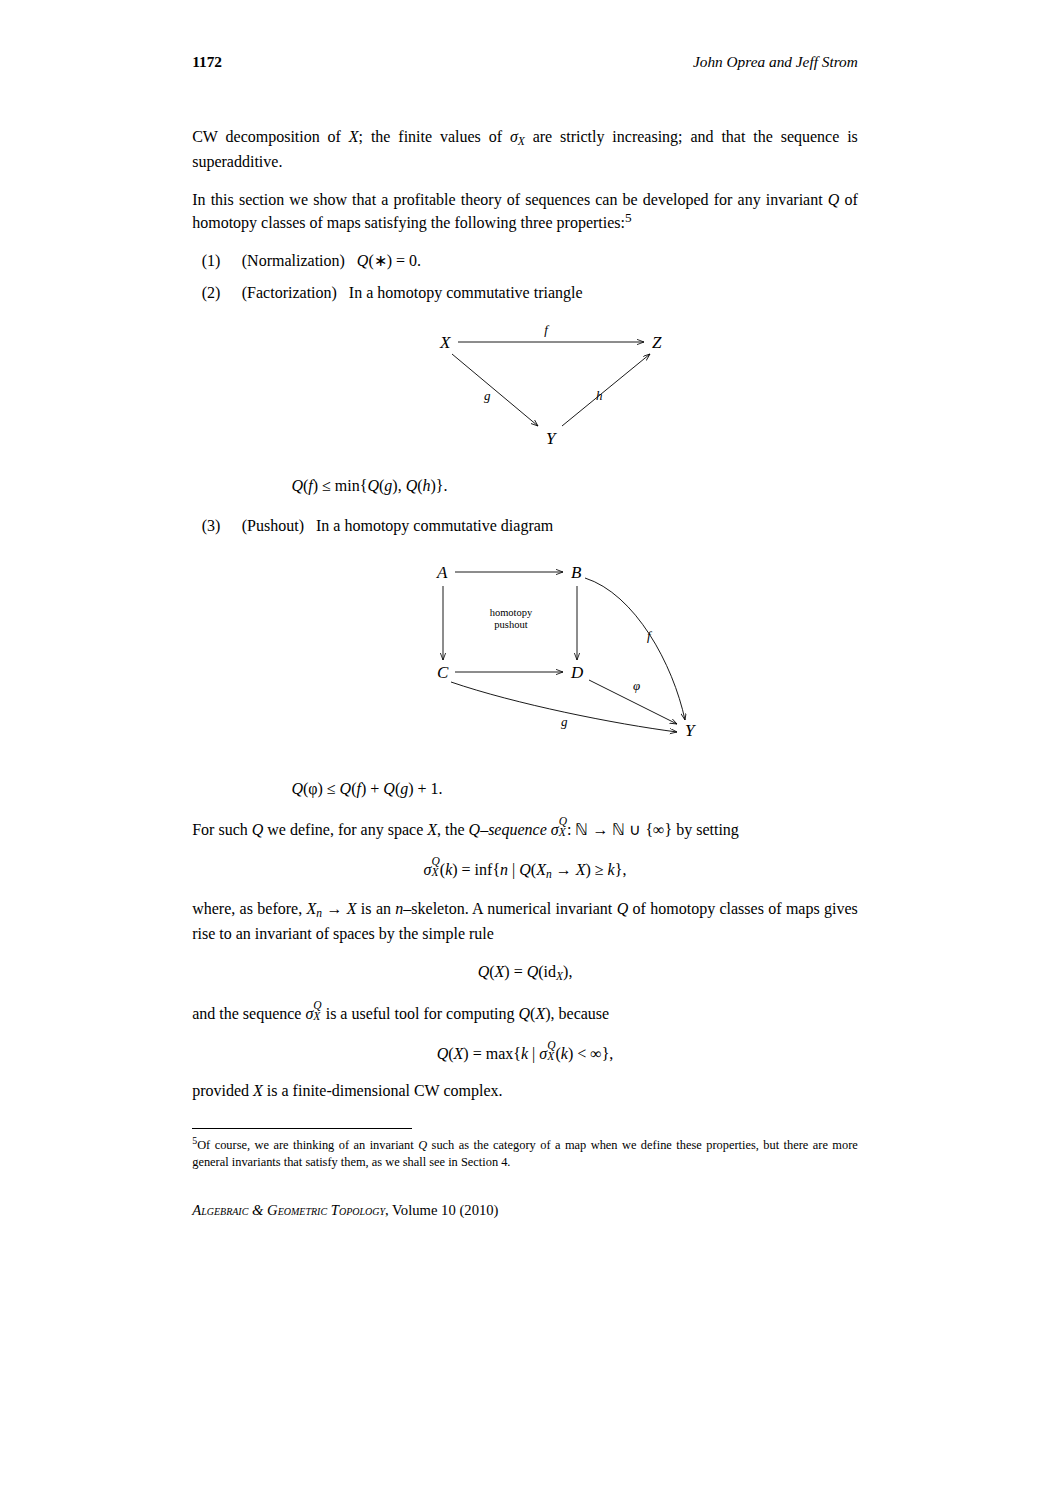1172
John Oprea and Jeff Strom
CW decomposition of X; the finite values of σX are strictly increasing; and that the sequence is superadditive.
In this section we show that a profitable theory of sequences can be developed for any invariant Q of homotopy classes of maps satisfying the following three properties:5
(1) (Normalization) Q(∗) = 0.
(2) (Factorization) In a homotopy commutative triangle
X Z Y f g h
Q(f) ≤ min{Q(g), Q(h)}.
(3) (Pushout) In a homotopy commutative diagram
A B C D Y homotopy pushout f φ g
Q(φ) ≤ Q(f) + Q(g) + 1.
For such Q we define, for any space X, the Q–sequence σQX: ℕ → ℕ ∪ {∞} by setting
σQX(k) = inf{n | Q(Xn → X) ≥ k},
where, as before, Xn → X is an n–skeleton. A numerical invariant Q of homotopy classes of maps gives rise to an invariant of spaces by the simple rule
Q(X) = Q(idX),
and the sequence σQX is a useful tool for computing Q(X), because
Q(X) = max{k | σQX(k) < ∞},
provided X is a finite-dimensional CW complex.
5Of course, we are thinking of an invariant Q such as the category of a map when we define these properties, but there are more general invariants that satisfy them, as we shall see in Section 4.
Algebraic & Geometric Topology, Volume 10 (2010)